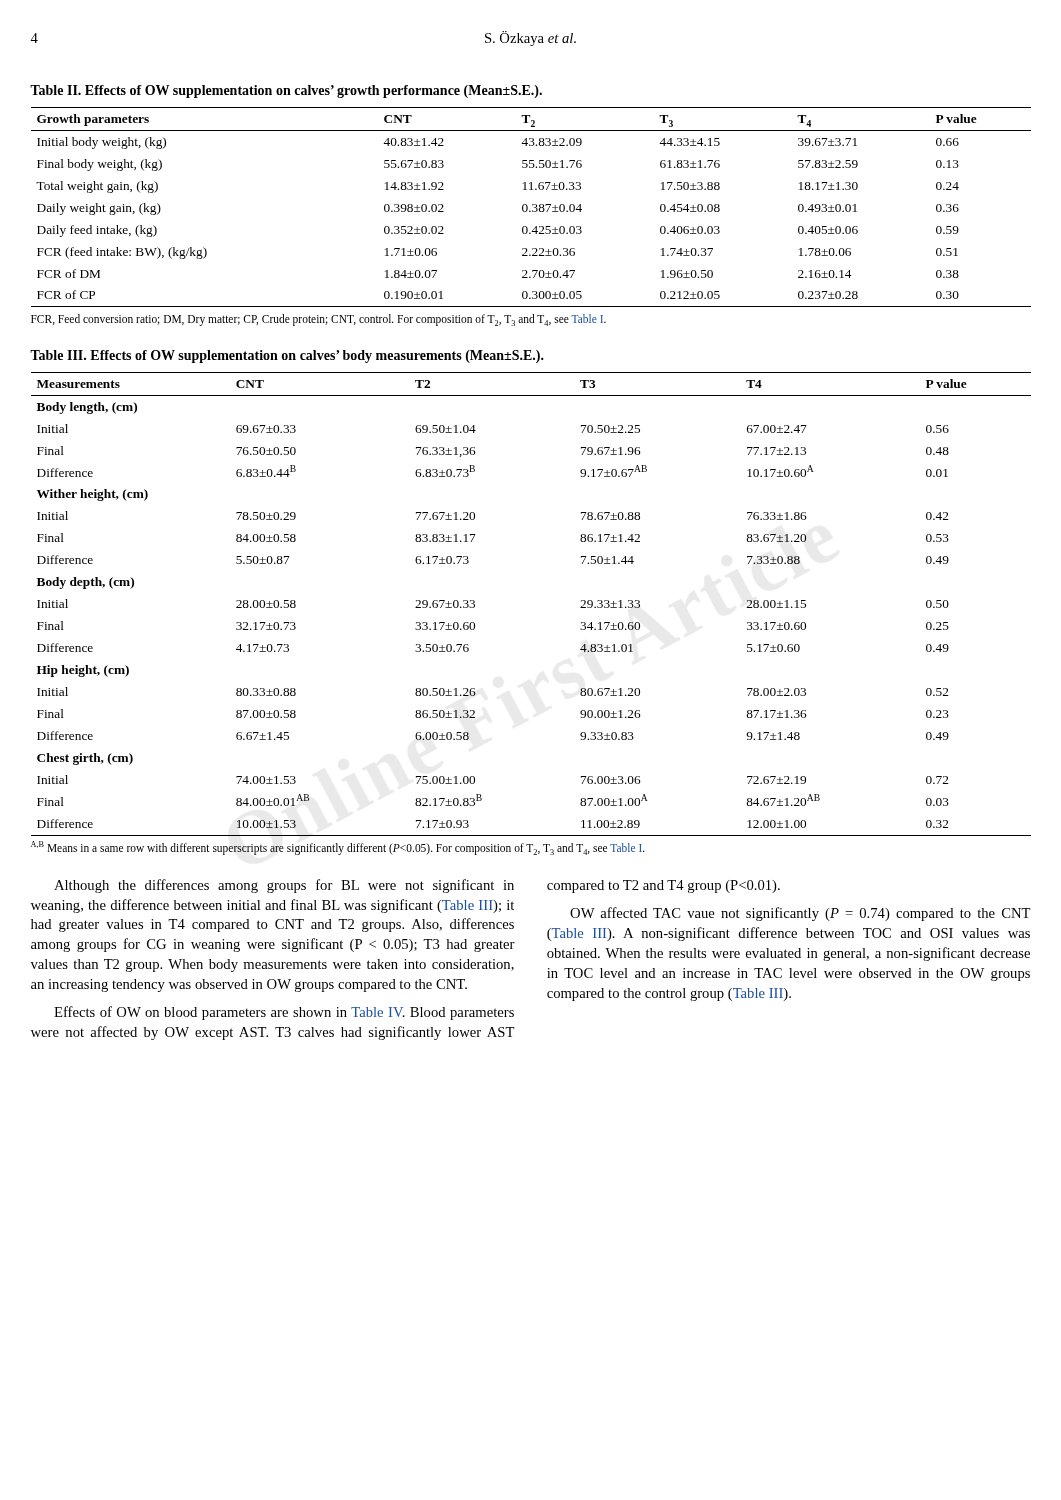Online First Article
4
S. Özkaya et al.
Table II. Effects of OW supplementation on calves’ growth performance (Mean±S.E.).
| Growth parameters | CNT | T 2 | T 3 | T 4 | P value |
| --- | --- | --- | --- | --- | --- |
| Initial body weight, (kg) | 40.83±1.42 | 43.83±2.09 | 44.33±4.15 | 39.67±3.71 | 0.66 |
| Final body weight, (kg) | 55.67±0.83 | 55.50±1.76 | 61.83±1.76 | 57.83±2.59 | 0.13 |
| Total weight gain, (kg) | 14.83±1.92 | 11.67±0.33 | 17.50±3.88 | 18.17±1.30 | 0.24 |
| Daily weight gain, (kg) | 0.398±0.02 | 0.387±0.04 | 0.454±0.08 | 0.493±0.01 | 0.36 |
| Daily feed intake, (kg) | 0.352±0.02 | 0.425±0.03 | 0.406±0.03 | 0.405±0.06 | 0.59 |
| FCR (feed intake: BW), (kg/kg) | 1.71±0.06 | 2.22±0.36 | 1.74±0.37 | 1.78±0.06 | 0.51 |
| FCR of DM | 1.84±0.07 | 2.70±0.47 | 1.96±0.50 | 2.16±0.14 | 0.38 |
| FCR of CP | 0.190±0.01 | 0.300±0.05 | 0.212±0.05 | 0.237±0.28 | 0.30 |
FCR, Feed conversion ratio; DM, Dry matter; CP, Crude protein; CNT, control. For composition of T2, T3 and T4, see Table I.
Table III. Effects of OW supplementation on calves’ body measurements (Mean±S.E.).
| Measurements | CNT | T2 | T3 | T4 | P value |
| --- | --- | --- | --- | --- | --- |
| Body length, (cm) |
| Initial | 69.67±0.33 | 69.50±1.04 | 70.50±2.25 | 67.00±2.47 | 0.56 |
| Final | 76.50±0.50 | 76.33±1,36 | 79.67±1.96 | 77.17±2.13 | 0.48 |
| Difference | 6.83±0.44 B | 6.83±0.73 B | 9.17±0.67 AB | 10.17±0.60 A | 0.01 |
| Wither height, (cm) |
| Initial | 78.50±0.29 | 77.67±1.20 | 78.67±0.88 | 76.33±1.86 | 0.42 |
| Final | 84.00±0.58 | 83.83±1.17 | 86.17±1.42 | 83.67±1.20 | 0.53 |
| Difference | 5.50±0.87 | 6.17±0.73 | 7.50±1.44 | 7.33±0.88 | 0.49 |
| Body depth, (cm) |
| Initial | 28.00±0.58 | 29.67±0.33 | 29.33±1.33 | 28.00±1.15 | 0.50 |
| Final | 32.17±0.73 | 33.17±0.60 | 34.17±0.60 | 33.17±0.60 | 0.25 |
| Difference | 4.17±0.73 | 3.50±0.76 | 4.83±1.01 | 5.17±0.60 | 0.49 |
| Hip height, (cm) |
| Initial | 80.33±0.88 | 80.50±1.26 | 80.67±1.20 | 78.00±2.03 | 0.52 |
| Final | 87.00±0.58 | 86.50±1.32 | 90.00±1.26 | 87.17±1.36 | 0.23 |
| Difference | 6.67±1.45 | 6.00±0.58 | 9.33±0.83 | 9.17±1.48 | 0.49 |
| Chest girth, (cm) |
| Initial | 74.00±1.53 | 75.00±1.00 | 76.00±3.06 | 72.67±2.19 | 0.72 |
| Final | 84.00±0.01 AB | 82.17±0.83 B | 87.00±1.00 A | 84.67±1.20 AB | 0.03 |
| Difference | 10.00±1.53 | 7.17±0.93 | 11.00±2.89 | 12.00±1.00 | 0.32 |
A,B Means in a same row with different superscripts are significantly different (P<0.05). For composition of T2, T3 and T4, see Table I.
Although the differences among groups for BL were not significant in weaning, the difference between initial and final BL was significant (Table III); it had greater values in T4 compared to CNT and T2 groups. Also, differences among groups for CG in weaning were significant (P < 0.05); T3 had greater values than T2 group. When body measurements were taken into consideration, an increasing tendency was observed in OW groups compared to the CNT.
Effects of OW on blood parameters are shown in Table IV. Blood parameters were not affected by OW except AST. T3 calves had significantly lower AST compared to T2 and T4 group (P<0.01).
OW affected TAC vaue not significantly (P = 0.74) compared to the CNT (Table III). A non-significant difference between TOC and OSI values was obtained. When the results were evaluated in general, a non-significant decrease in TOC level and an increase in TAC level were observed in the OW groups compared to the control group (Table III).